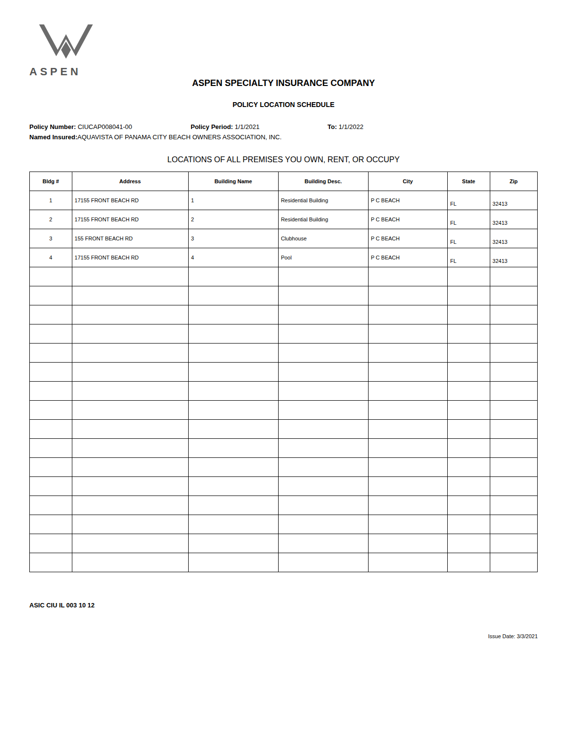ASPEN
ASPEN SPECIALTY INSURANCE COMPANY
POLICY LOCATION SCHEDULE
Policy Number: CIUCAP008041-00
Policy Period: 1/1/2021
To: 1/1/2022
Named Insured: AQUAVISTA OF PANAMA CITY BEACH OWNERS ASSOCIATION, INC.
LOCATIONS OF ALL PREMISES YOU OWN, RENT, OR OCCUPY
| Bldg # | Address | Building Name | Building Desc. | City | State | Zip |
| --- | --- | --- | --- | --- | --- | --- |
| 1 | 17155 FRONT BEACH RD | 1 | Residential Building | P C BEACH | FL | 32413 |
| 2 | 17155 FRONT BEACH RD | 2 | Residential Building | P C BEACH | FL | 32413 |
| 3 | 155 FRONT BEACH RD | 3 | Clubhouse | P C BEACH | FL | 32413 |
| 4 | 17155 FRONT BEACH RD | 4 | Pool | P C BEACH | FL | 32413 |
ASIC CIU IL 003 10 12
Issue Date: 3/3/2021